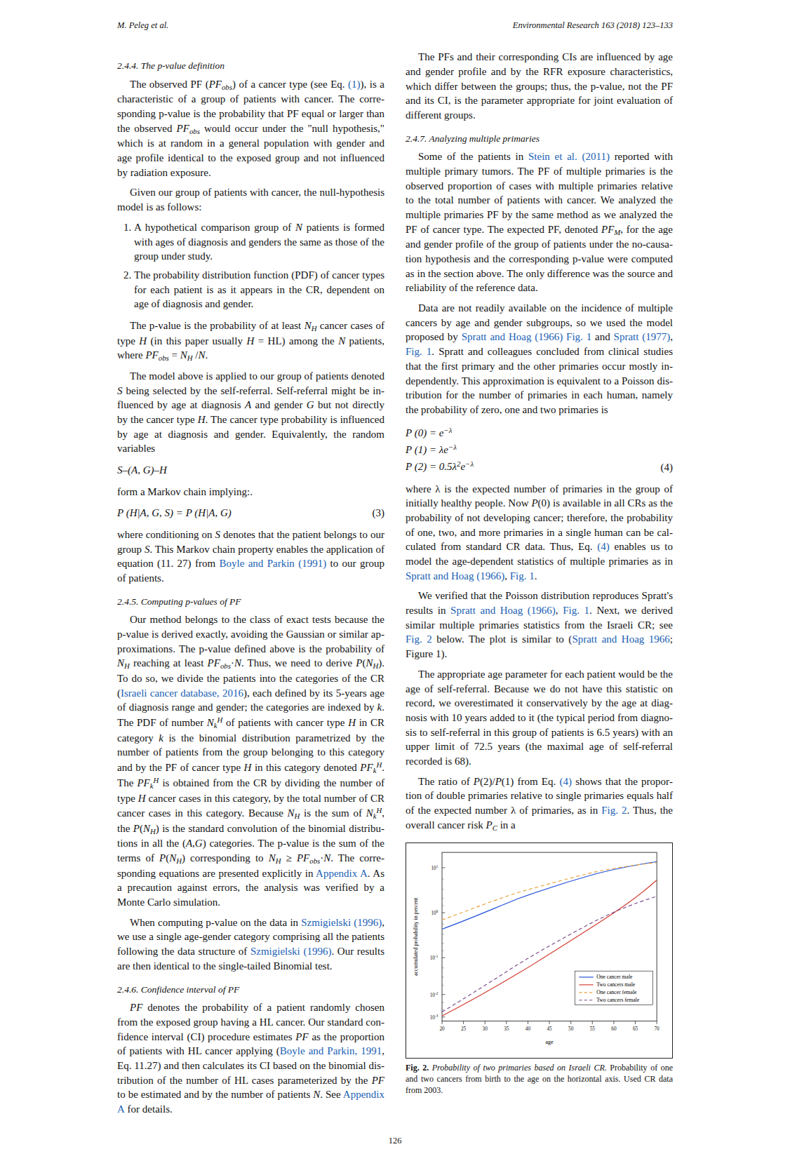M. Peleg et al.
Environmental Research 163 (2018) 123–133
2.4.4. The p-value definition
The observed PF (PFobs) of a cancer type (see Eq. (1)), is a characteristic of a group of patients with cancer. The corresponding p-value is the probability that PF equal or larger than the observed PFobs would occur under the "null hypothesis," which is at random in a general population with gender and age profile identical to the exposed group and not influenced by radiation exposure.
Given our group of patients with cancer, the null-hypothesis model is as follows:
A hypothetical comparison group of N patients is formed with ages of diagnosis and genders the same as those of the group under study.
The probability distribution function (PDF) of cancer types for each patient is as it appears in the CR, dependent on age of diagnosis and gender.
The p-value is the probability of at least NH cancer cases of type H (in this paper usually H = HL) among the N patients, where PFobs = NH /N.
The model above is applied to our group of patients denoted S being selected by the self-referral. Self-referral might be influenced by age at diagnosis A and gender G but not directly by the cancer type H. The cancer type probability is influenced by age at diagnosis and gender. Equivalently, the random variables
S–(A, G)–H
form a Markov chain implying:.
P (H|A, G, S) = P (H|A, G)
(3)
where conditioning on S denotes that the patient belongs to our group S. This Markov chain property enables the application of equation (11. 27) from Boyle and Parkin (1991) to our group of patients.
2.4.5. Computing p-values of PF
Our method belongs to the class of exact tests because the p-value is derived exactly, avoiding the Gaussian or similar approximations. The p-value defined above is the probability of NH reaching at least PFobs·N. Thus, we need to derive P(NH). To do so, we divide the patients into the categories of the CR (Israeli cancer database, 2016), each defined by its 5-years age of diagnosis range and gender; the categories are indexed by k. The PDF of number NkH of patients with cancer type H in CR category k is the binomial distribution parametrized by the number of patients from the group belonging to this category and by the PF of cancer type H in this category denoted PFkH. The PFkH is obtained from the CR by dividing the number of type H cancer cases in this category, by the total number of CR cancer cases in this category. Because NH is the sum of NkH, the P(NH) is the standard convolution of the binomial distributions in all the (A,G) categories. The p-value is the sum of the terms of P(NH) corresponding to NH ≥ PFobs·N. The corresponding equations are presented explicitly in Appendix A. As a precaution against errors, the analysis was verified by a Monte Carlo simulation.
When computing p-value on the data in Szmigielski (1996), we use a single age-gender category comprising all the patients following the data structure of Szmigielski (1996). Our results are then identical to the single-tailed Binomial test.
2.4.6. Confidence interval of PF
PF denotes the probability of a patient randomly chosen from the exposed group having a HL cancer. Our standard confidence interval (CI) procedure estimates PF as the proportion of patients with HL cancer applying (Boyle and Parkin, 1991, Eq. 11.27) and then calculates its CI based on the binomial distribution of the number of HL cases parameterized by the PF to be estimated and by the number of patients N. See Appendix A for details.
The PFs and their corresponding CIs are influenced by age and gender profile and by the RFR exposure characteristics, which differ between the groups; thus, the p-value, not the PF and its CI, is the parameter appropriate for joint evaluation of different groups.
2.4.7. Analyzing multiple primaries
Some of the patients in Stein et al. (2011) reported with multiple primary tumors. The PF of multiple primaries is the observed proportion of cases with multiple primaries relative to the total number of patients with cancer. We analyzed the multiple primaries PF by the same method as we analyzed the PF of cancer type. The expected PF, denoted PFM, for the age and gender profile of the group of patients under the no-causation hypothesis and the corresponding p-value were computed as in the section above. The only difference was the source and reliability of the reference data.
Data are not readily available on the incidence of multiple cancers by age and gender subgroups, so we used the model proposed by Spratt and Hoag (1966) Fig. 1 and Spratt (1977), Fig. 1. Spratt and colleagues concluded from clinical studies that the first primary and the other primaries occur mostly independently. This approximation is equivalent to a Poisson distribution for the number of primaries in each human, namely the probability of zero, one and two primaries is
P (0) = e−λ
P (1) = λe−λ
P (2) = 0.5λ2e−λ
(4)
where λ is the expected number of primaries in the group of initially healthy people. Now P(0) is available in all CRs as the probability of not developing cancer; therefore, the probability of one, two, and more primaries in a single human can be calculated from standard CR data. Thus, Eq. (4) enables us to model the age-dependent statistics of multiple primaries as in Spratt and Hoag (1966), Fig. 1.
We verified that the Poisson distribution reproduces Spratt's results in Spratt and Hoag (1966), Fig. 1. Next, we derived similar multiple primaries statistics from the Israeli CR; see Fig. 2 below. The plot is similar to (Spratt and Hoag 1966; Figure 1).
The appropriate age parameter for each patient would be the age of self-referral. Because we do not have this statistic on record, we overestimated it conservatively by the age at diagnosis with 10 years added to it (the typical period from diagnosis to self-referral in this group of patients is 6.5 years) with an upper limit of 72.5 years (the maximal age of self-referral recorded is 68).
The ratio of P(2)/P(1) from Eq. (4) shows that the proportion of double primaries relative to single primaries equals half of the expected number λ of primaries, as in Fig. 2. Thus, the overall cancer risk PC in a
101 100 10-1 10-2 10-3 20 25 30 35 40 45 50 55 60 65 70 age accumulated probability in percent One cancer male Two cancers male One cancer female Two cancers female
Fig. 2. Probability of two primaries based on Israeli CR. Probability of one and two cancers from birth to the age on the horizontal axis. Used CR data from 2003.
126